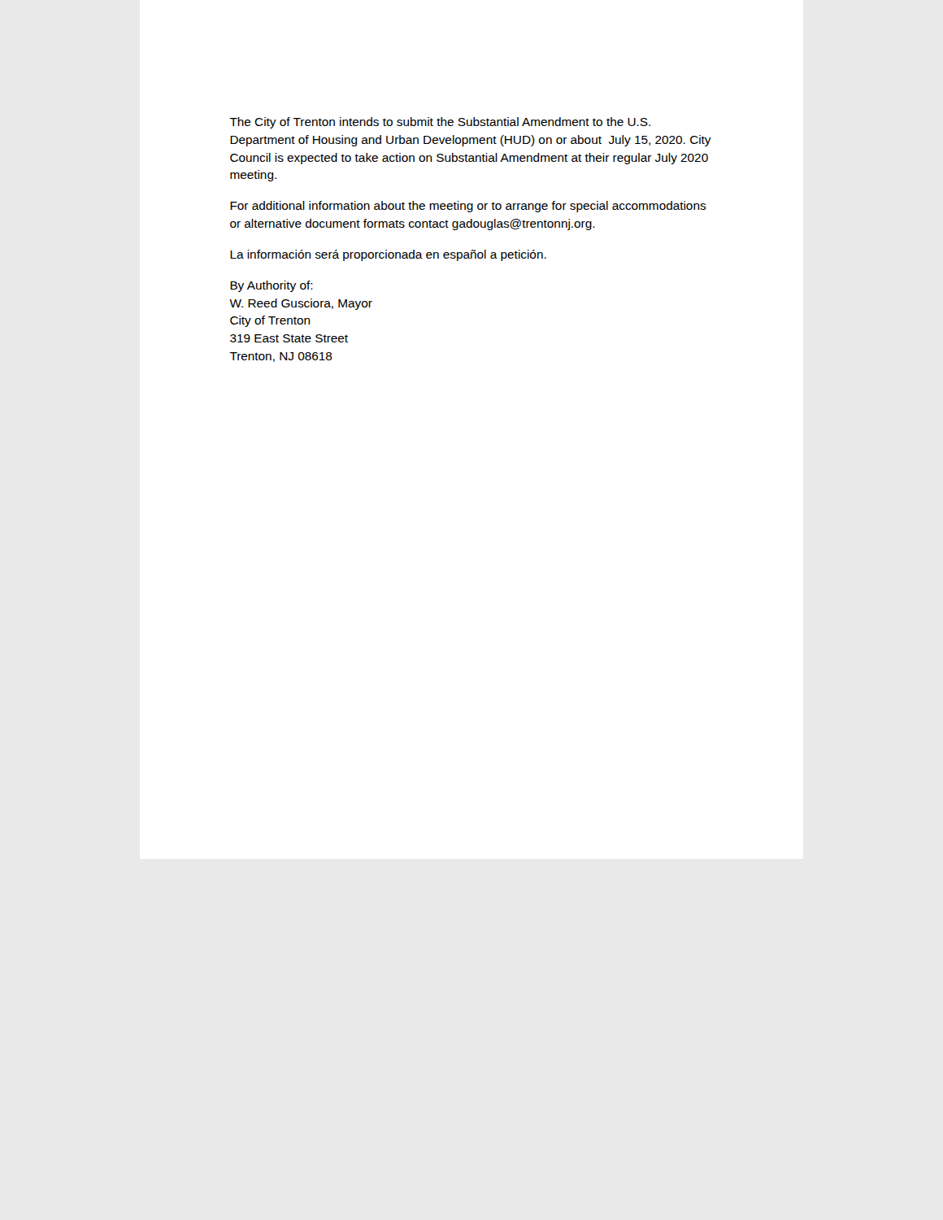The City of Trenton intends to submit the Substantial Amendment to the U.S. Department of Housing and Urban Development (HUD) on or about July 15, 2020. City Council is expected to take action on Substantial Amendment at their regular July 2020 meeting.
For additional information about the meeting or to arrange for special accommodations or alternative document formats contact gadouglas@trentonnj.org.
La información será proporcionada en español a petición.
By Authority of: W. Reed Gusciora, Mayor City of Trenton 319 East State Street Trenton, NJ 08618